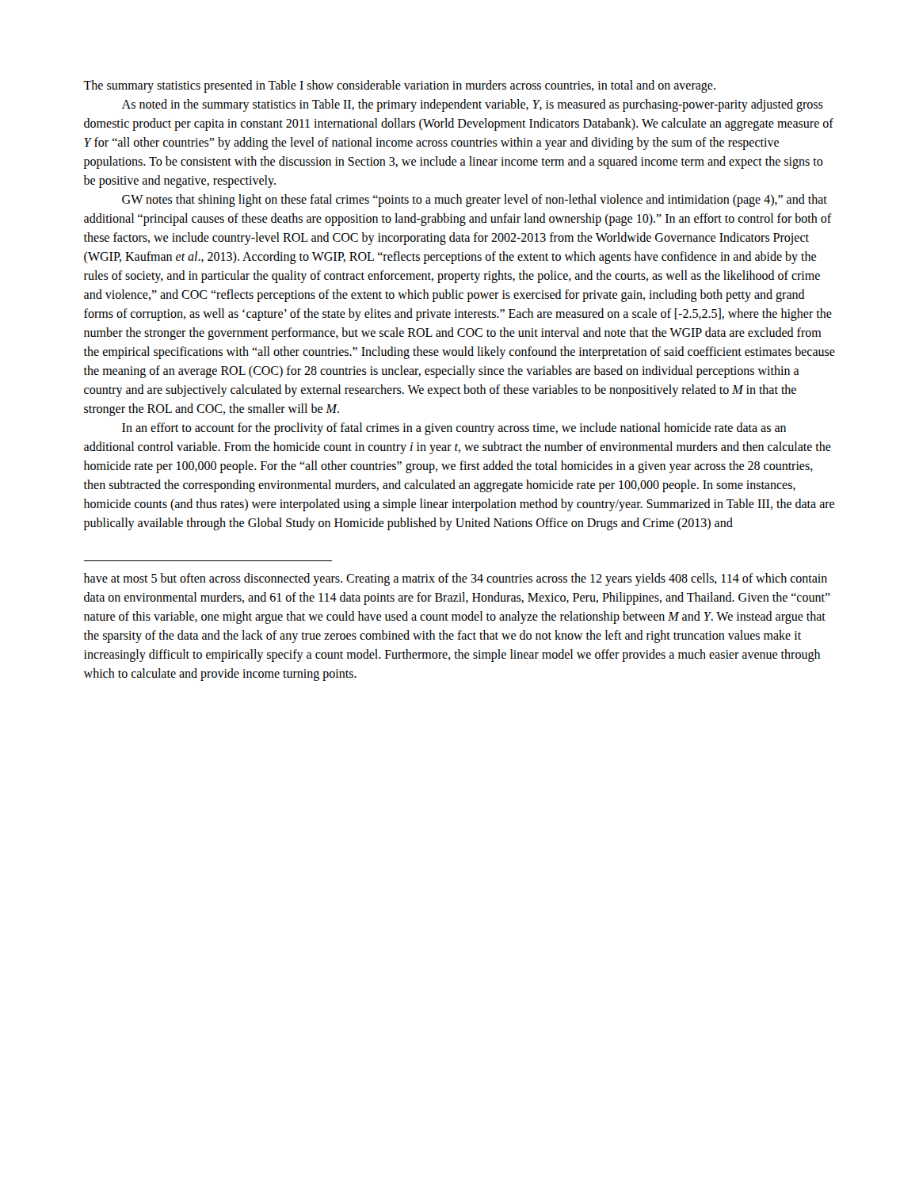The summary statistics presented in Table I show considerable variation in murders across countries, in total and on average.
As noted in the summary statistics in Table II, the primary independent variable, Y, is measured as purchasing-power-parity adjusted gross domestic product per capita in constant 2011 international dollars (World Development Indicators Databank). We calculate an aggregate measure of Y for “all other countries” by adding the level of national income across countries within a year and dividing by the sum of the respective populations. To be consistent with the discussion in Section 3, we include a linear income term and a squared income term and expect the signs to be positive and negative, respectively.
GW notes that shining light on these fatal crimes “points to a much greater level of non-lethal violence and intimidation (page 4),” and that additional “principal causes of these deaths are opposition to land-grabbing and unfair land ownership (page 10).” In an effort to control for both of these factors, we include country-level ROL and COC by incorporating data for 2002-2013 from the Worldwide Governance Indicators Project (WGIP, Kaufman et al., 2013). According to WGIP, ROL “reflects perceptions of the extent to which agents have confidence in and abide by the rules of society, and in particular the quality of contract enforcement, property rights, the police, and the courts, as well as the likelihood of crime and violence,” and COC “reflects perceptions of the extent to which public power is exercised for private gain, including both petty and grand forms of corruption, as well as ‘capture’ of the state by elites and private interests.” Each are measured on a scale of [-2.5,2.5], where the higher the number the stronger the government performance, but we scale ROL and COC to the unit interval and note that the WGIP data are excluded from the empirical specifications with “all other countries.” Including these would likely confound the interpretation of said coefficient estimates because the meaning of an average ROL (COC) for 28 countries is unclear, especially since the variables are based on individual perceptions within a country and are subjectively calculated by external researchers. We expect both of these variables to be nonpositively related to M in that the stronger the ROL and COC, the smaller will be M.
In an effort to account for the proclivity of fatal crimes in a given country across time, we include national homicide rate data as an additional control variable. From the homicide count in country i in year t, we subtract the number of environmental murders and then calculate the homicide rate per 100,000 people. For the “all other countries” group, we first added the total homicides in a given year across the 28 countries, then subtracted the corresponding environmental murders, and calculated an aggregate homicide rate per 100,000 people. In some instances, homicide counts (and thus rates) were interpolated using a simple linear interpolation method by country/year. Summarized in Table III, the data are publically available through the Global Study on Homicide published by United Nations Office on Drugs and Crime (2013) and
have at most 5 but often across disconnected years. Creating a matrix of the 34 countries across the 12 years yields 408 cells, 114 of which contain data on environmental murders, and 61 of the 114 data points are for Brazil, Honduras, Mexico, Peru, Philippines, and Thailand. Given the “count” nature of this variable, one might argue that we could have used a count model to analyze the relationship between M and Y. We instead argue that the sparsity of the data and the lack of any true zeroes combined with the fact that we do not know the left and right truncation values make it increasingly difficult to empirically specify a count model. Furthermore, the simple linear model we offer provides a much easier avenue through which to calculate and provide income turning points.